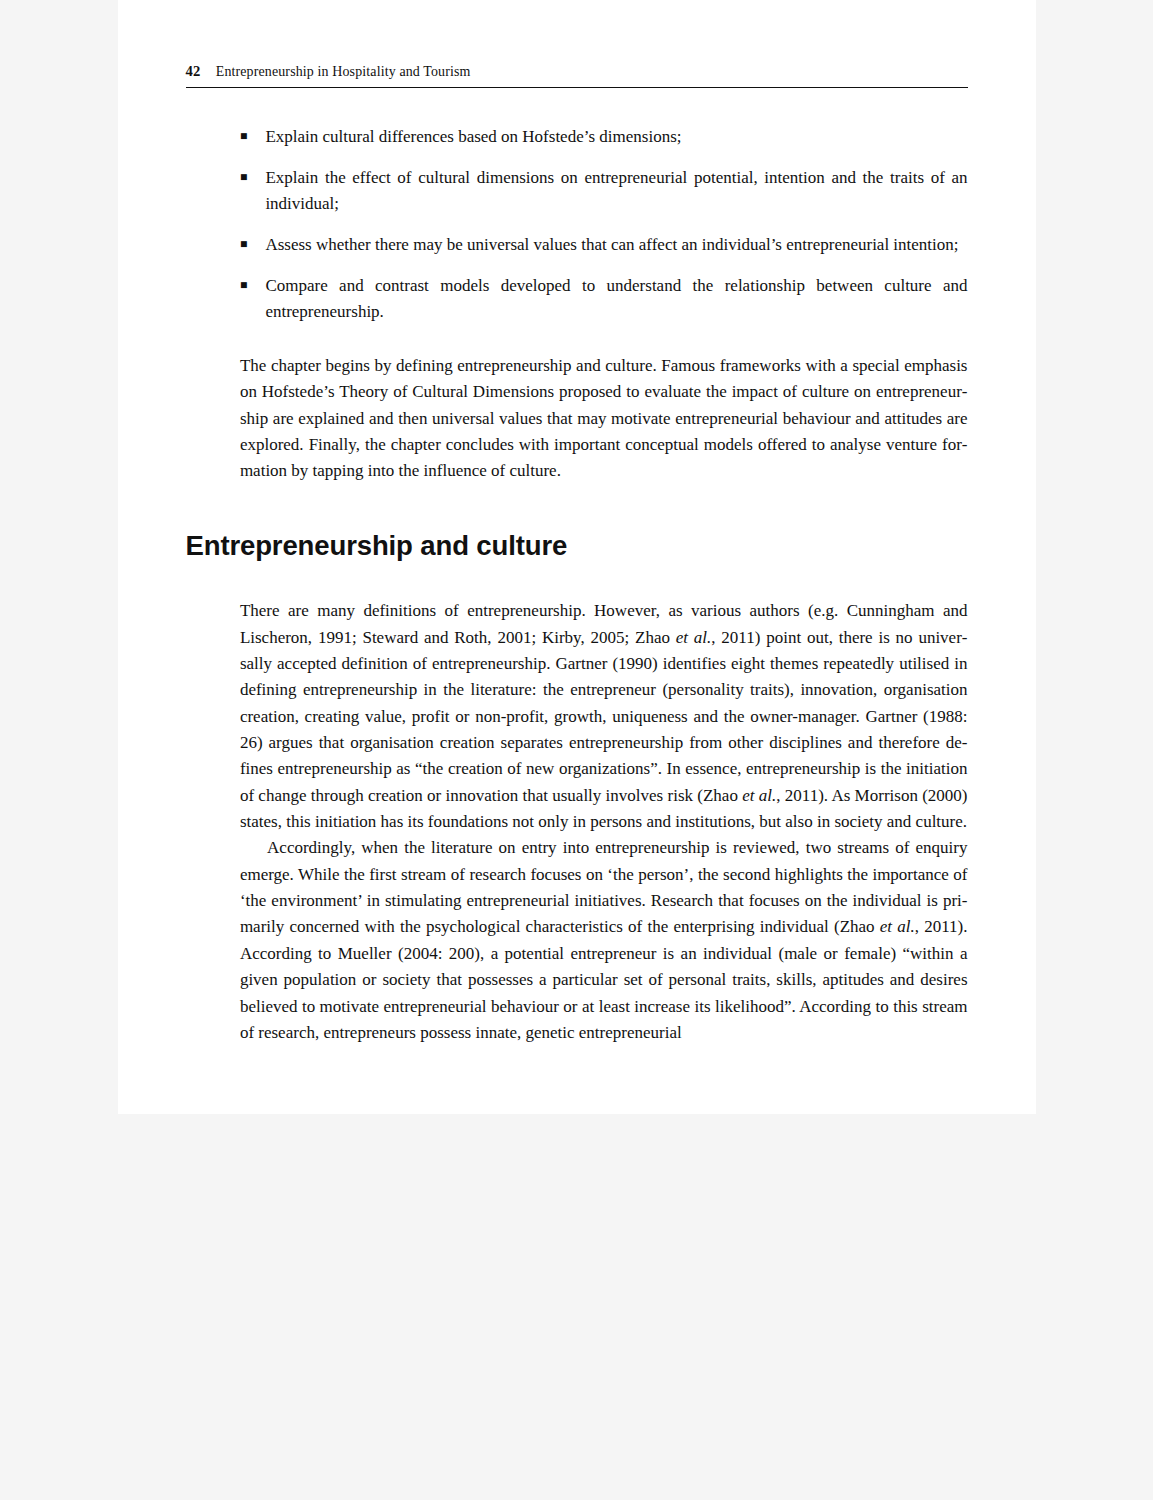42 Entrepreneurship in Hospitality and Tourism
Explain cultural differences based on Hofstede’s dimensions;
Explain the effect of cultural dimensions on entrepreneurial potential, intention and the traits of an individual;
Assess whether there may be universal values that can affect an individual’s entrepreneurial intention;
Compare and contrast models developed to understand the relationship between culture and entrepreneurship.
The chapter begins by defining entrepreneurship and culture. Famous frameworks with a special emphasis on Hofstede’s Theory of Cultural Dimensions proposed to evaluate the impact of culture on entrepreneurship are explained and then universal values that may motivate entrepreneurial behaviour and attitudes are explored. Finally, the chapter concludes with important conceptual models offered to analyse venture formation by tapping into the influence of culture.
Entrepreneurship and culture
There are many definitions of entrepreneurship. However, as various authors (e.g. Cunningham and Lischeron, 1991; Steward and Roth, 2001; Kirby, 2005; Zhao et al., 2011) point out, there is no universally accepted definition of entrepreneurship. Gartner (1990) identifies eight themes repeatedly utilised in defining entrepreneurship in the literature: the entrepreneur (personality traits), innovation, organisation creation, creating value, profit or non-profit, growth, uniqueness and the owner-manager. Gartner (1988: 26) argues that organisation creation separates entrepreneurship from other disciplines and therefore defines entrepreneurship as “the creation of new organizations”. In essence, entrepreneurship is the initiation of change through creation or innovation that usually involves risk (Zhao et al., 2011). As Morrison (2000) states, this initiation has its foundations not only in persons and institutions, but also in society and culture.
Accordingly, when the literature on entry into entrepreneurship is reviewed, two streams of enquiry emerge. While the first stream of research focuses on ‘the person’, the second highlights the importance of ‘the environment’ in stimulating entrepreneurial initiatives. Research that focuses on the individual is primarily concerned with the psychological characteristics of the enterprising individual (Zhao et al., 2011). According to Mueller (2004: 200), a potential entrepreneur is an individual (male or female) “within a given population or society that possesses a particular set of personal traits, skills, aptitudes and desires believed to motivate entrepreneurial behaviour or at least increase its likelihood”. According to this stream of research, entrepreneurs possess innate, genetic entrepreneurial